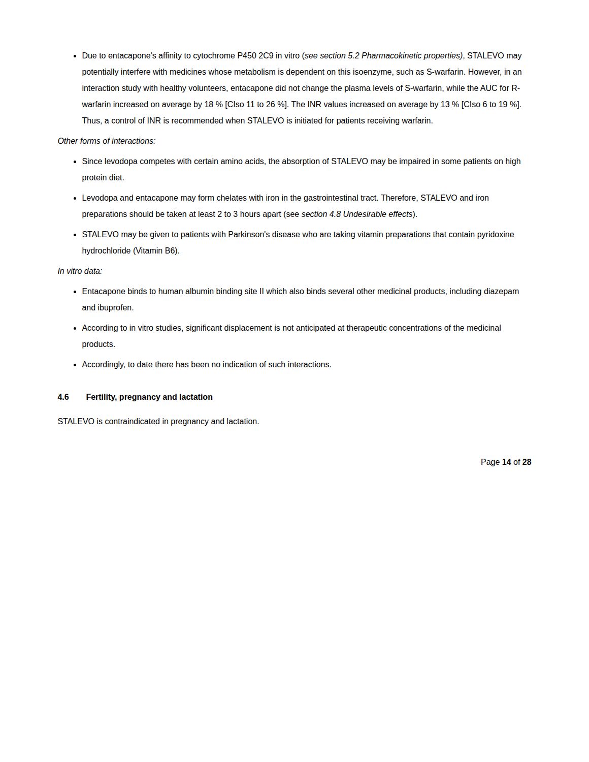Due to entacapone's affinity to cytochrome P450 2C9 in vitro (see section 5.2 Pharmacokinetic properties), STALEVO may potentially interfere with medicines whose metabolism is dependent on this isoenzyme, such as S-warfarin. However, in an interaction study with healthy volunteers, entacapone did not change the plasma levels of S-warfarin, while the AUC for R-warfarin increased on average by 18 % [CIso 11 to 26 %]. The INR values increased on average by 13 % [CIso 6 to 19 %]. Thus, a control of INR is recommended when STALEVO is initiated for patients receiving warfarin.
Other forms of interactions:
Since levodopa competes with certain amino acids, the absorption of STALEVO may be impaired in some patients on high protein diet.
Levodopa and entacapone may form chelates with iron in the gastrointestinal tract. Therefore, STALEVO and iron preparations should be taken at least 2 to 3 hours apart (see section 4.8 Undesirable effects).
STALEVO may be given to patients with Parkinson's disease who are taking vitamin preparations that contain pyridoxine hydrochloride (Vitamin B6).
In vitro data:
Entacapone binds to human albumin binding site II which also binds several other medicinal products, including diazepam and ibuprofen.
According to in vitro studies, significant displacement is not anticipated at therapeutic concentrations of the medicinal products.
Accordingly, to date there has been no indication of such interactions.
4.6 Fertility, pregnancy and lactation
STALEVO is contraindicated in pregnancy and lactation.
Page 14 of 28